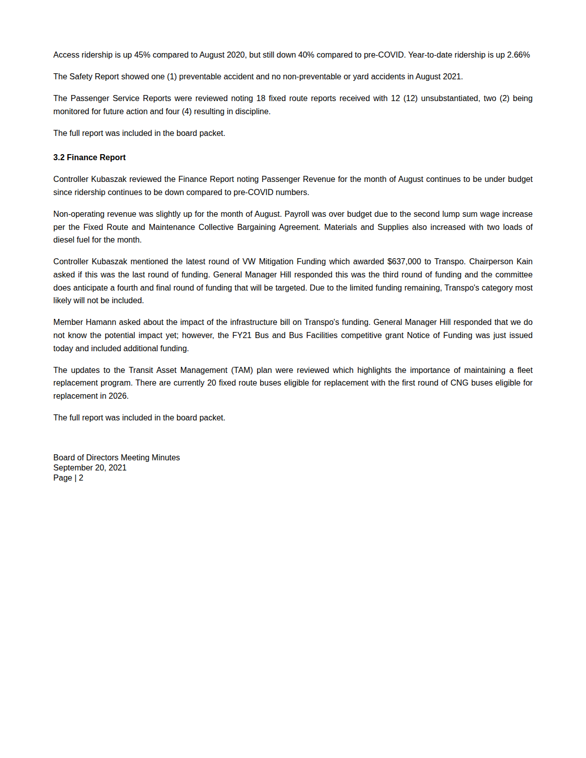Access ridership is up 45% compared to August 2020, but still down 40% compared to pre-COVID. Year-to-date ridership is up 2.66%
The Safety Report showed one (1) preventable accident and no non-preventable or yard accidents in August 2021.
The Passenger Service Reports were reviewed noting 18 fixed route reports received with 12 (12) unsubstantiated, two (2) being monitored for future action and four (4) resulting in discipline.
The full report was included in the board packet.
3.2 Finance Report
Controller Kubaszak reviewed the Finance Report noting Passenger Revenue for the month of August continues to be under budget since ridership continues to be down compared to pre-COVID numbers.
Non-operating revenue was slightly up for the month of August. Payroll was over budget due to the second lump sum wage increase per the Fixed Route and Maintenance Collective Bargaining Agreement. Materials and Supplies also increased with two loads of diesel fuel for the month.
Controller Kubaszak mentioned the latest round of VW Mitigation Funding which awarded $637,000 to Transpo. Chairperson Kain asked if this was the last round of funding. General Manager Hill responded this was the third round of funding and the committee does anticipate a fourth and final round of funding that will be targeted. Due to the limited funding remaining, Transpo's category most likely will not be included.
Member Hamann asked about the impact of the infrastructure bill on Transpo's funding. General Manager Hill responded that we do not know the potential impact yet; however, the FY21 Bus and Bus Facilities competitive grant Notice of Funding was just issued today and included additional funding.
The updates to the Transit Asset Management (TAM) plan were reviewed which highlights the importance of maintaining a fleet replacement program. There are currently 20 fixed route buses eligible for replacement with the first round of CNG buses eligible for replacement in 2026.
The full report was included in the board packet.
Board of Directors Meeting Minutes
September 20, 2021
Page | 2